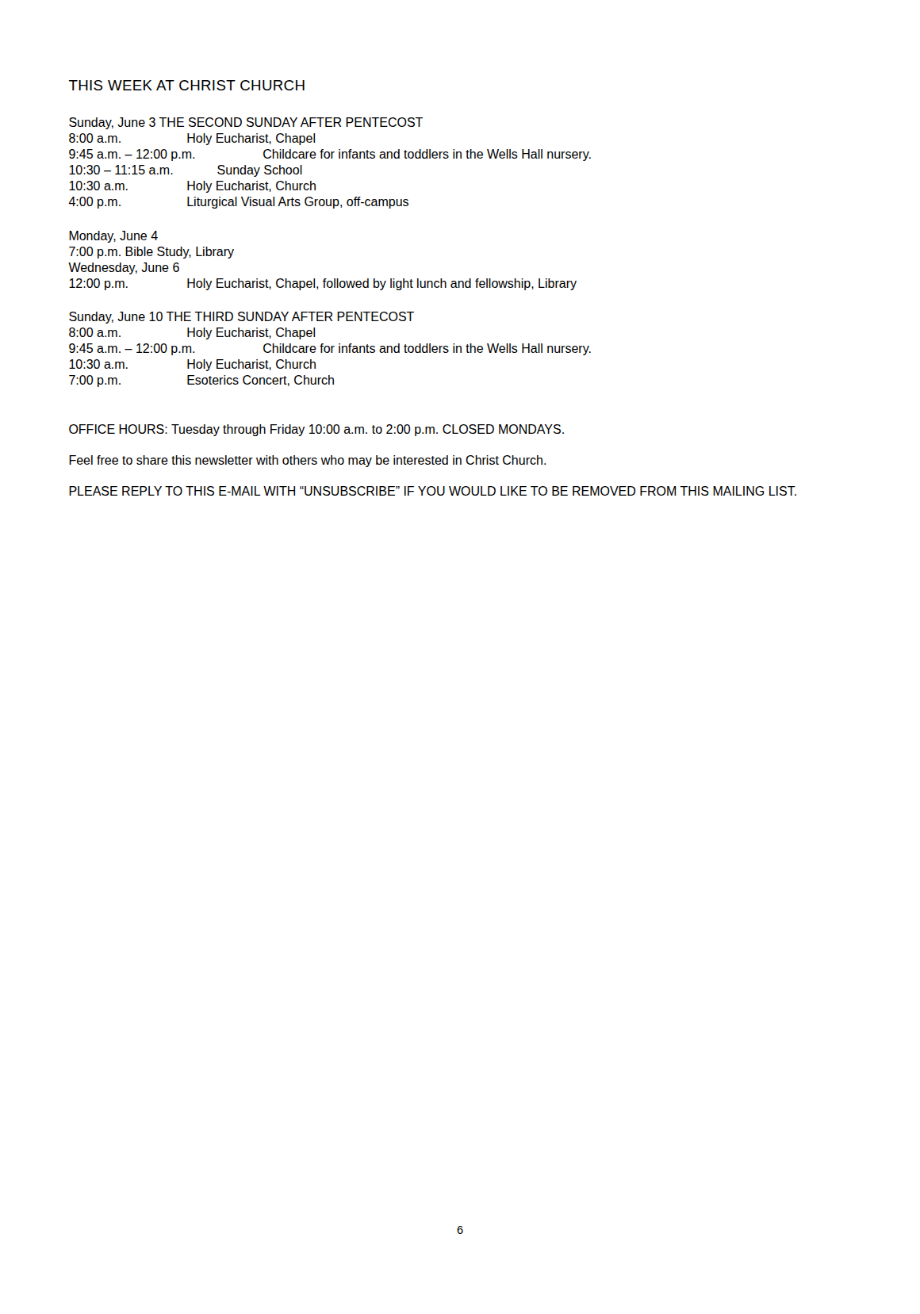THIS WEEK AT CHRIST CHURCH
Sunday, June 3 THE SECOND SUNDAY AFTER PENTECOST
8:00 a.m. Holy Eucharist, Chapel
9:45 a.m. – 12:00 p.m. Childcare for infants and toddlers in the Wells Hall nursery.
10:30 – 11:15 a.m. Sunday School
10:30 a.m. Holy Eucharist, Church
4:00 p.m. Liturgical Visual Arts Group, off-campus
Monday, June 4
7:00 p.m. Bible Study, Library
Wednesday, June 6
12:00 p.m. Holy Eucharist, Chapel, followed by light lunch and fellowship, Library
Sunday, June 10 THE THIRD SUNDAY AFTER PENTECOST
8:00 a.m. Holy Eucharist, Chapel
9:45 a.m. – 12:00 p.m. Childcare for infants and toddlers in the Wells Hall nursery.
10:30 a.m. Holy Eucharist, Church
7:00 p.m. Esoterics Concert, Church
OFFICE HOURS: Tuesday through Friday 10:00 a.m. to 2:00 p.m. CLOSED MONDAYS.
Feel free to share this newsletter with others who may be interested in Christ Church.
PLEASE REPLY TO THIS E-MAIL WITH “UNSUBSCRIBE” IF YOU WOULD LIKE TO BE REMOVED FROM THIS MAILING LIST.
6